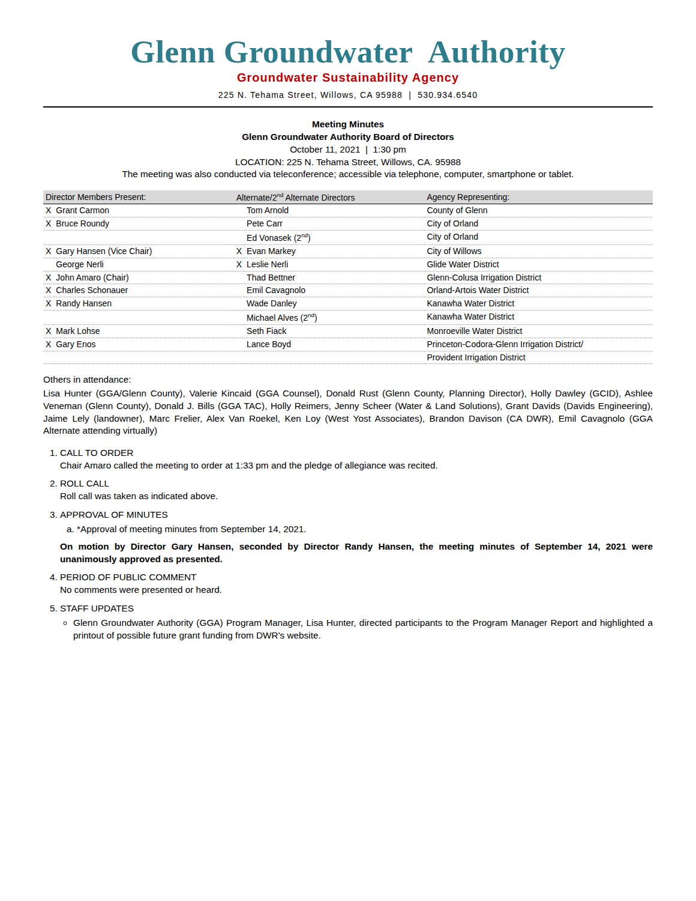Glenn Groundwater Authority
Groundwater Sustainability Agency
225 N. Tehama Street, Willows, CA 95988 | 530.934.6540
Meeting Minutes
Glenn Groundwater Authority Board of Directors
October 11, 2021 | 1:30 pm
LOCATION: 225 N. Tehama Street, Willows, CA. 95988
The meeting was also conducted via teleconference; accessible via telephone, computer, smartphone or tablet.
| Director Members Present: | Alternate/2 nd Alternate Directors | Agency Representing: |
| --- | --- | --- |
| X | Grant Carmon | | Tom Arnold | County of Glenn |
| X | Bruce Roundy | | Pete Carr | City of Orland |
| | | | Ed Vonasek (2 nd ) | City of Orland |
| X | Gary Hansen (Vice Chair) | X | Evan Markey | City of Willows |
| | George Nerli | X | Leslie Nerli | Glide Water District |
| X | John Amaro (Chair) | | Thad Bettner | Glenn-Colusa Irrigation District |
| X | Charles Schonauer | | Emil Cavagnolo | Orland-Artois Water District |
| X | Randy Hansen | | Wade Danley | Kanawha Water District |
| | | | Michael Alves (2 nd ) | Kanawha Water District |
| X | Mark Lohse | | Seth Fiack | Monroeville Water District |
| X | Gary Enos | | Lance Boyd | Princeton-Codora-Glenn Irrigation District/ |
| | | | | Provident Irrigation District |
Others in attendance:
Lisa Hunter (GGA/Glenn County), Valerie Kincaid (GGA Counsel), Donald Rust (Glenn County, Planning Director), Holly Dawley (GCID), Ashlee Veneman (Glenn County), Donald J. Bills (GGA TAC), Holly Reimers, Jenny Scheer (Water & Land Solutions), Grant Davids (Davids Engineering), Jaime Lely (landowner), Marc Frelier, Alex Van Roekel, Ken Loy (West Yost Associates), Brandon Davison (CA DWR), Emil Cavagnolo (GGA Alternate attending virtually)
CALL TO ORDER Chair Amaro called the meeting to order at 1:33 pm and the pledge of allegiance was recited.
ROLL CALL Roll call was taken as indicated above.
APPROVAL OF MINUTES
*Approval of meeting minutes from September 14, 2021.
On motion by Director Gary Hansen, seconded by Director Randy Hansen, the meeting minutes of September 14, 2021 were unanimously approved as presented.
PERIOD OF PUBLIC COMMENT No comments were presented or heard.
STAFF UPDATES
Glenn Groundwater Authority (GGA) Program Manager, Lisa Hunter, directed participants to the Program Manager Report and highlighted a printout of possible future grant funding from DWR's website.